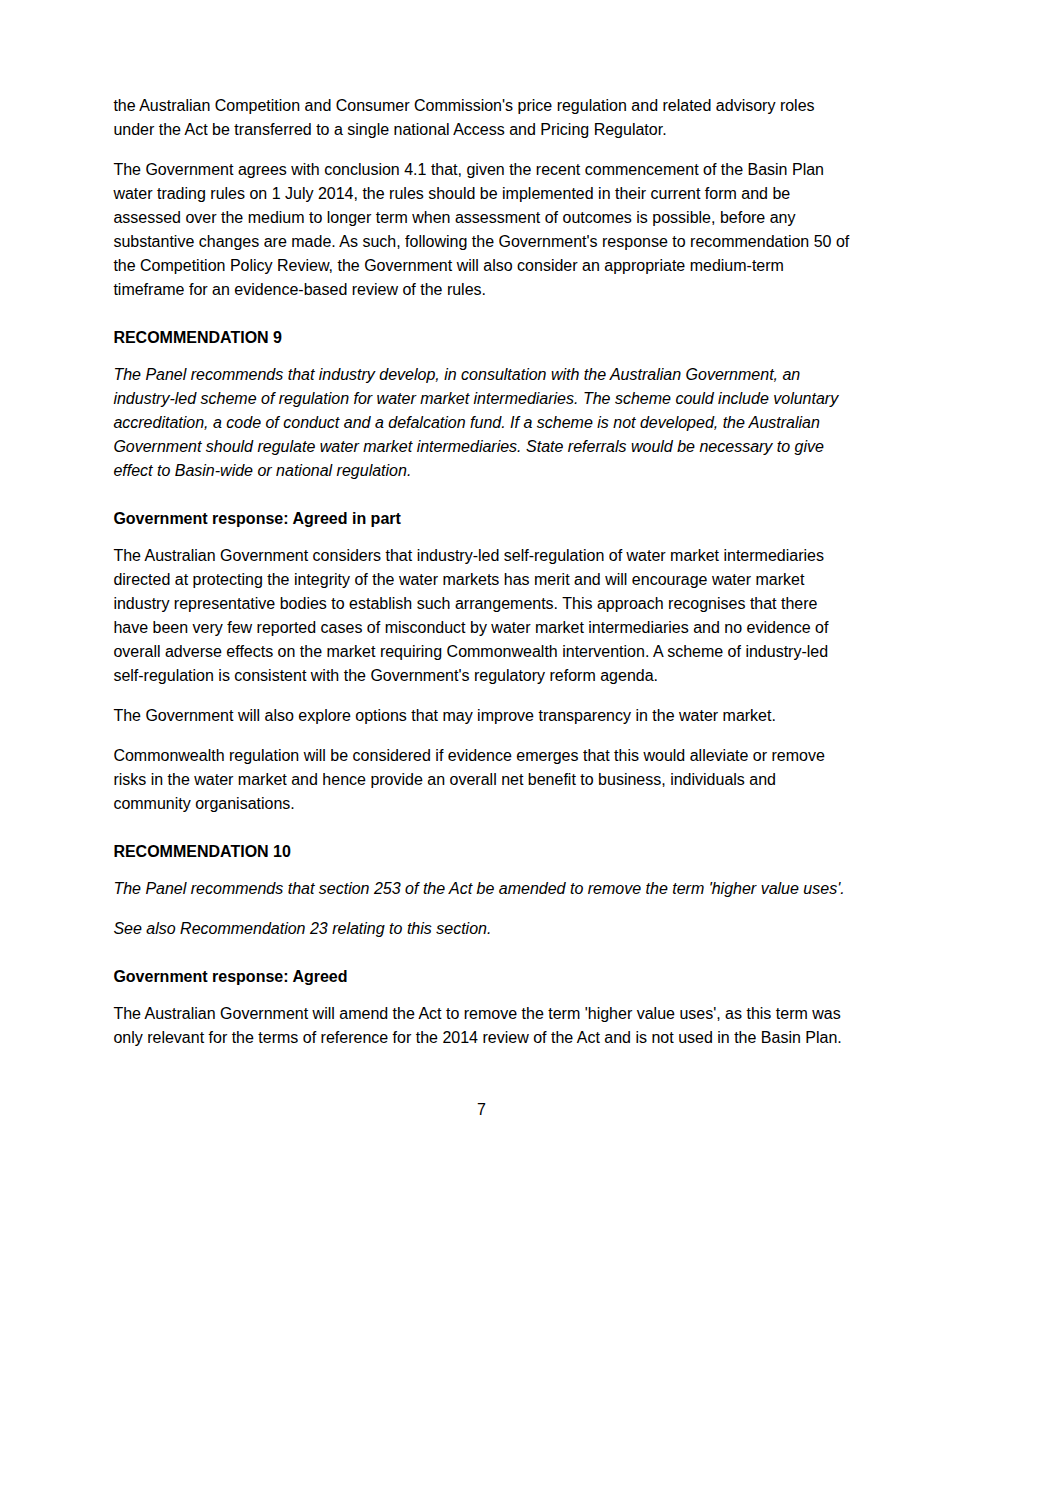the Australian Competition and Consumer Commission's price regulation and related advisory roles under the Act be transferred to a single national Access and Pricing Regulator.
The Government agrees with conclusion 4.1 that, given the recent commencement of the Basin Plan water trading rules on 1 July 2014, the rules should be implemented in their current form and be assessed over the medium to longer term when assessment of outcomes is possible, before any substantive changes are made. As such, following the Government's response to recommendation 50 of the Competition Policy Review, the Government will also consider an appropriate medium-term timeframe for an evidence-based review of the rules.
RECOMMENDATION 9
The Panel recommends that industry develop, in consultation with the Australian Government, an industry-led scheme of regulation for water market intermediaries. The scheme could include voluntary accreditation, a code of conduct and a defalcation fund. If a scheme is not developed, the Australian Government should regulate water market intermediaries. State referrals would be necessary to give effect to Basin-wide or national regulation.
Government response: Agreed in part
The Australian Government considers that industry-led self-regulation of water market intermediaries directed at protecting the integrity of the water markets has merit and will encourage water market industry representative bodies to establish such arrangements. This approach recognises that there have been very few reported cases of misconduct by water market intermediaries and no evidence of overall adverse effects on the market requiring Commonwealth intervention. A scheme of industry-led self-regulation is consistent with the Government's regulatory reform agenda.
The Government will also explore options that may improve transparency in the water market.
Commonwealth regulation will be considered if evidence emerges that this would alleviate or remove risks in the water market and hence provide an overall net benefit to business, individuals and community organisations.
RECOMMENDATION 10
The Panel recommends that section 253 of the Act be amended to remove the term 'higher value uses'.
See also Recommendation 23 relating to this section.
Government response: Agreed
The Australian Government will amend the Act to remove the term 'higher value uses', as this term was only relevant for the terms of reference for the 2014 review of the Act and is not used in the Basin Plan.
7